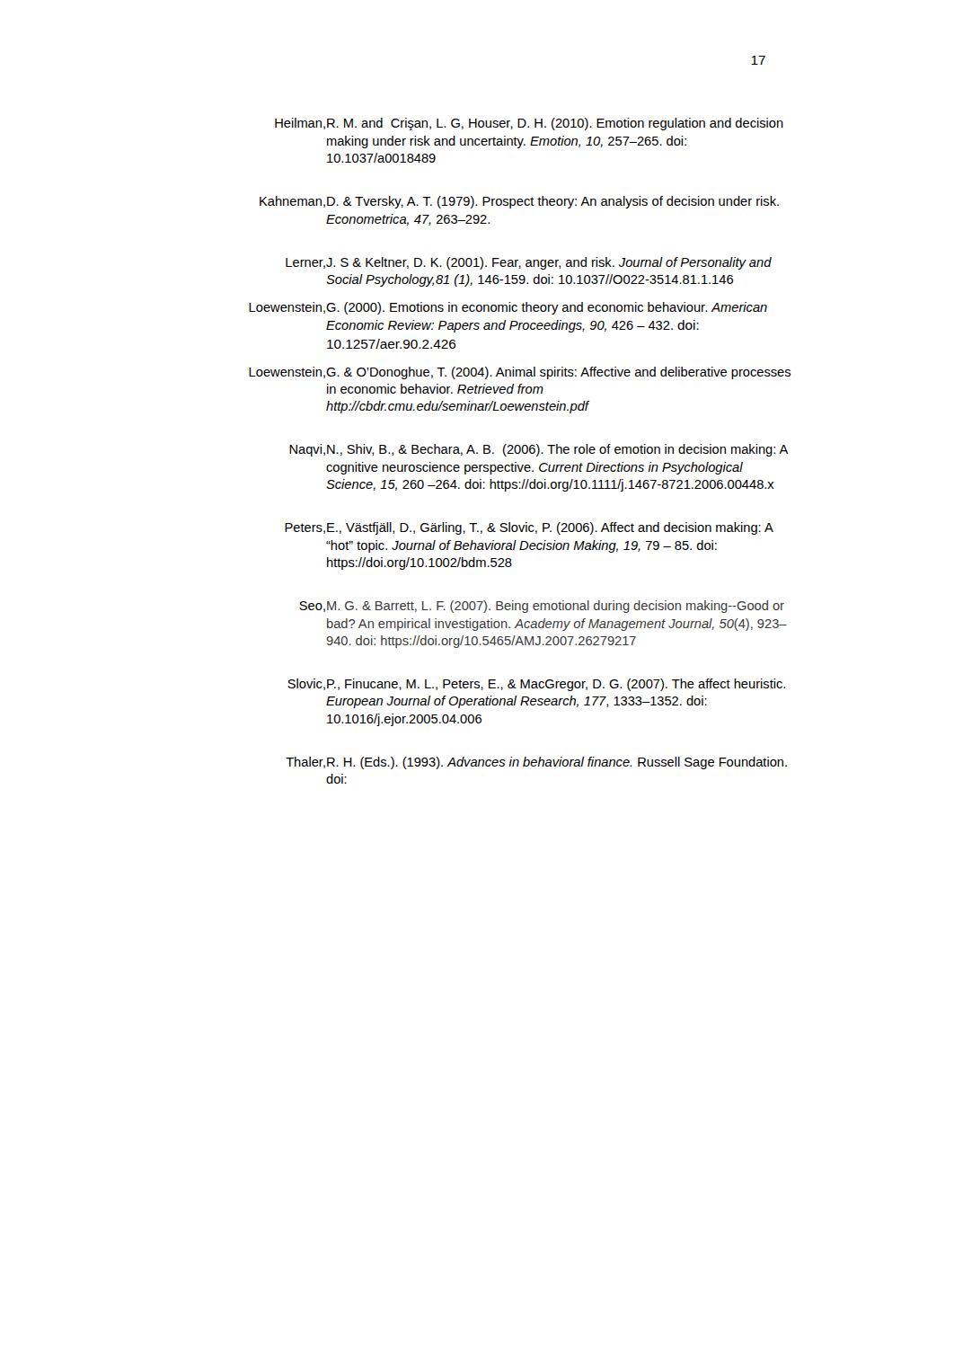17
| Heilman, | R. M. and Crişan, L. G, Houser, D. H. (2010). Emotion regulation and decision making under risk and uncertainty. Emotion, 10, 257–265. doi: 10.1037/a0018489 |
| Kahneman, | D. & Tversky, A. T. (1979). Prospect theory: An analysis of decision under risk. Econometrica, 47, 263–292. |
| Lerner, | J. S & Keltner, D. K. (2001). Fear, anger, and risk. Journal of Personality and Social Psychology,81 (1), 146-159. doi: 10.1037//O022-3514.81.1.146 |
| Loewenstein, | G. (2000). Emotions in economic theory and economic behaviour. American Economic Review: Papers and Proceedings, 90, 426 – 432. doi: 10.1257/aer.90.2.426 |
| Loewenstein, | G. & O’Donoghue, T. (2004). Animal spirits: Affective and deliberative processes in economic behavior. Retrieved from http://cbdr.cmu.edu/seminar/Loewenstein.pdf |
| Naqvi, | N., Shiv, B., & Bechara, A. B. (2006). The role of emotion in decision making: A cognitive neuroscience perspective. Current Directions in Psychological Science, 15, 260 –264. doi: https://doi.org/10.1111/j.1467-8721.2006.00448.x |
| Peters, | E., Västfjäll, D., Gärling, T., & Slovic, P. (2006). Affect and decision making: A “hot” topic. Journal of Behavioral Decision Making, 19, 79 – 85. doi: https://doi.org/10.1002/bdm.528 |
| Seo, | M. G. & Barrett, L. F. (2007). Being emotional during decision making--Good or bad? An empirical investigation. Academy of Management Journal, 50 (4), 923–940. doi: https://doi.org/10.5465/AMJ.2007.26279217 |
| Slovic, | P., Finucane, M. L., Peters, E., & MacGregor, D. G. (2007). The affect heuristic. European Journal of Operational Research, 177 , 1333–1352. doi: 10.1016/j.ejor.2005.04.006 |
| Thaler, | R. H. (Eds.). (1993). Advances in behavioral finance. Russell Sage Foundation. doi: |